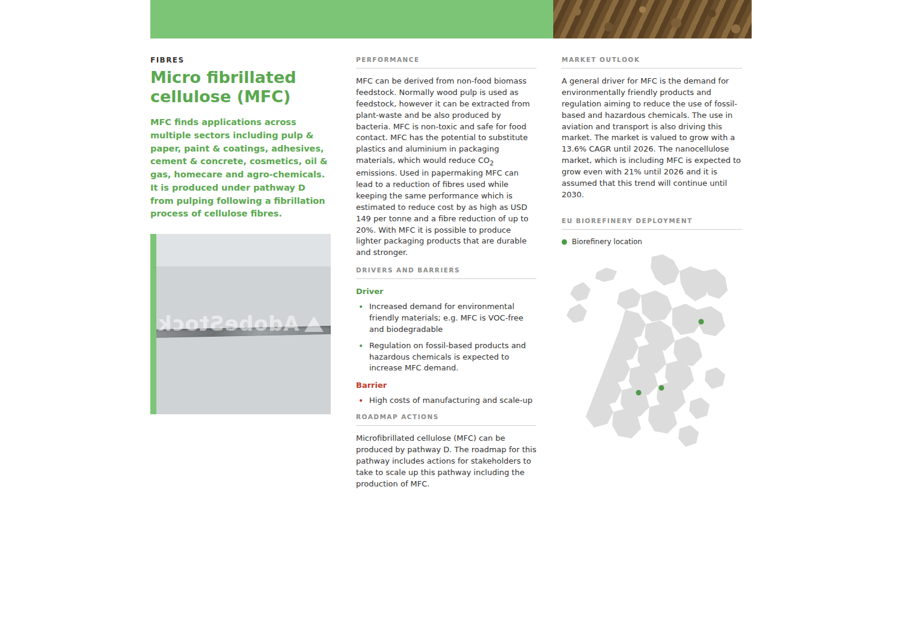Fibres
Micro fibrillated cellulose (MFC)
MFC finds applications across multiple sectors including pulp & paper, paint & coatings, adhesives, cement & concrete, cosmetics, oil & gas, homecare and agro-chemicals. It is produced under pathway D from pulping following a fibrillation process of cellulose fibres.
AdobeStock
Performance
MFC can be derived from non-food biomass feedstock. Normally wood pulp is used as feedstock, however it can be extracted from plant-waste and be also produced by bacteria. MFC is non-toxic and safe for food contact. MFC has the potential to substitute plastics and aluminium in packaging materials, which would reduce CO2 emissions. Used in papermaking MFC can lead to a reduction of fibres used while keeping the same performance which is estimated to reduce cost by as high as USD 149 per tonne and a fibre reduction of up to 20%. With MFC it is possible to produce lighter packaging products that are durable and stronger.
Drivers and barriers
Driver
Increased demand for environmental friendly materials; e.g. MFC is VOC-free and biodegradable
Regulation on fossil-based products and hazardous chemicals is expected to increase MFC demand.
Barrier
High costs of manufacturing and scale-up
Roadmap actions
Microfibrillated cellulose (MFC) can be produced by pathway D. The roadmap for this pathway includes actions for stakeholders to take to scale up this pathway including the production of MFC.
Market outlook
A general driver for MFC is the demand for environmentally friendly products and regulation aiming to reduce the use of fossil-based and hazardous chemicals. The use in aviation and transport is also driving this market. The market is valued to grow with a 13.6% CAGR until 2026. The nanocellulose market, which is including MFC is expected to grow even with 21% until 2026 and it is assumed that this trend will continue until 2030.
EU biorefinery deployment
Biorefinery location